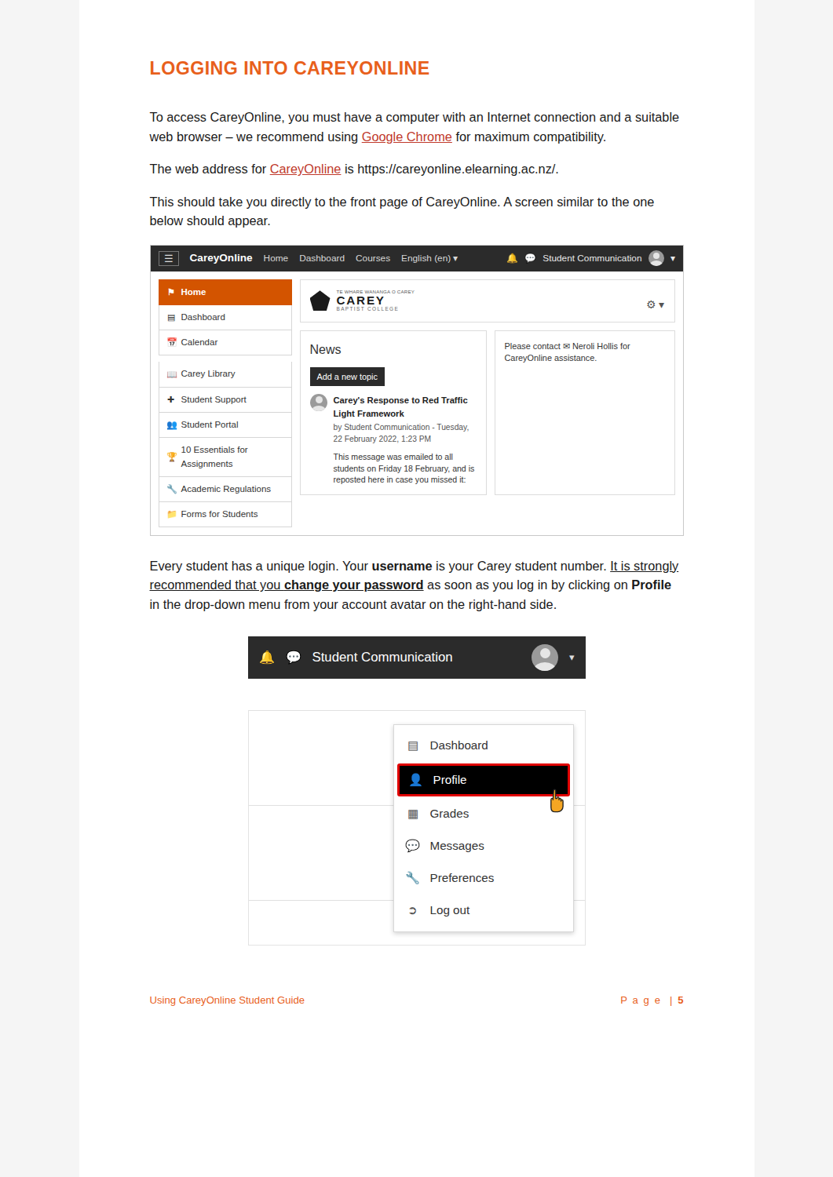Logging into CareyOnline
To access CareyOnline, you must have a computer with an Internet connection and a suitable web browser – we recommend using Google Chrome for maximum compatibility.
The web address for CareyOnline is https://careyonline.elearning.ac.nz/.
This should take you directly to the front page of CareyOnline. A screen similar to the one below should appear.
☰ CareyOnline Home Dashboard Courses English (en) ▾ 🔔 💬 Student Communication ▾
⚑ Home
▤ Dashboard
📅 Calendar
📖 Carey Library
✚ Student Support
👥 Student Portal
🏆 10 Essentials for Assignments
🔧 Academic Regulations
📁 Forms for Students
TE WHARE WANANGA O CAREY
CAREY
BAPTIST COLLEGE
⚙ ▾
News
Add a new topic
Carey's Response to Red Traffic Light Framework
by Student Communication - Tuesday, 22 February 2022, 1:23 PM
This message was emailed to all students on Friday 18 February, and is reposted here in case you missed it:
Please contact ✉ Neroli Hollis for CareyOnline assistance.
Every student has a unique login. Your username is your Carey student number. It is strongly recommended that you change your password as soon as you log in by clicking on Profile in the drop-down menu from your account avatar on the right-hand side.
🔔 💬 Student Communication ▾
▤ Dashboard
👤 Profile
▦ Grades
💬 Messages
🔧 Preferences
➲ Log out
Using CareyOnline Student Guide
P a g e | 5